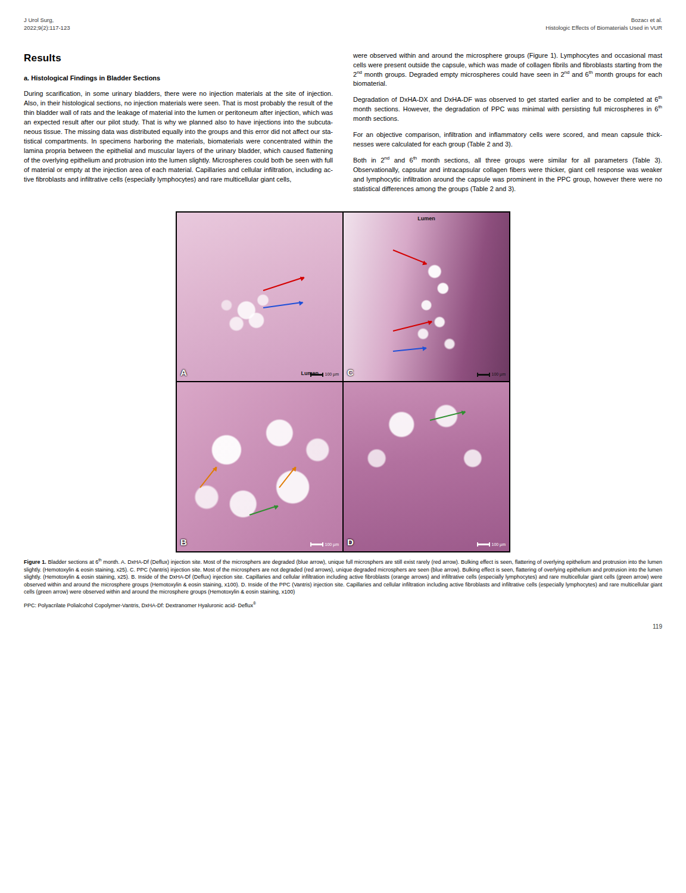J Urol Surg,
2022;9(2):117-123
Bozacı et al.
Histologic Effects of Biomaterials Used in VUR
Results
a. Histological Findings in Bladder Sections
During scarification, in some urinary bladders, there were no injection materials at the site of injection. Also, in their histological sections, no injection materials were seen. That is most probably the result of the thin bladder wall of rats and the leakage of material into the lumen or peritoneum after injection, which was an expected result after our pilot study. That is why we planned also to have injections into the subcutaneous tissue. The missing data was distributed equally into the groups and this error did not affect our statistical compartments. In specimens harboring the materials, biomaterials were concentrated within the lamina propria between the epithelial and muscular layers of the urinary bladder, which caused flattening of the overlying epithelium and protrusion into the lumen slightly. Microspheres could both be seen with full of material or empty at the injection area of each material. Capillaries and cellular infiltration, including active fibroblasts and infiltrative cells (especially lymphocytes) and rare multicellular giant cells,
were observed within and around the microsphere groups (Figure 1). Lymphocytes and occasional mast cells were present outside the capsule, which was made of collagen fibrils and fibroblasts starting from the 2nd month groups. Degraded empty microspheres could have seen in 2nd and 6th month groups for each biomaterial.
Degradation of DxHA-DX and DxHA-DF was observed to get started earlier and to be completed at 6th month sections. However, the degradation of PPC was minimal with persisting full microspheres in 6th month sections.
For an objective comparison, infiltration and inflammatory cells were scored, and mean capsule thicknesses were calculated for each group (Table 2 and 3).
Both in 2nd and 6th month sections, all three groups were similar for all parameters (Table 3). Observationally, capsular and intracapsular collagen fibers were thicker, giant cell response was weaker and lymphocytic infiltration around the capsule was prominent in the PPC group, however there were no statistical differences among the groups (Table 2 and 3).
A Lumen 100 µm
C Lumen 100 µm
B 100 µm
D 100 µm
Figure 1. Bladder sections at 6th month. A. DxHA-Df (Deflux) injection site. Most of the microsphers are degraded (blue arrow), unique full microsphers are still exist rarely (red arrow). Bulking effect is seen, flattering of overlying epithelium and protrusion into the lumen slightly. (Hemotoxylin & eosin staining, x25). C. PPC (Vantris) injection site. Most of the microsphers are not degraded (red arrows), unique degraded microsphers are seen (blue arrow). Bulking effect is seen, flattering of overlying epithelium and protrusion into the lumen slightly. (Hemotoxylin & eosin staining, x25). B. Inside of the DxHA-Df (Deflux) injection site. Capillaries and cellular infiltration including active fibroblasts (orange arrows) and infiltrative cells (especially lymphocytes) and rare multicellular giant cells (green arrow) were observed within and around the microsphere groups (Hemotoxylin & eosin staining, x100). D. Inside of the PPC (Vantris) injection site. Capillaries and cellular infiltration including active fibroblasts and infiltrative cells (especially lymphocytes) and rare multicellular giant cells (green arrow) were observed within and around the microsphere groups (Hemotoxylin & eosin staining, x100)
PPC: Polyacrilate Polialcohol Copolymer-Vantris, DxHA-Df: Dextranomer Hyaluronic acid- Deflux®
119